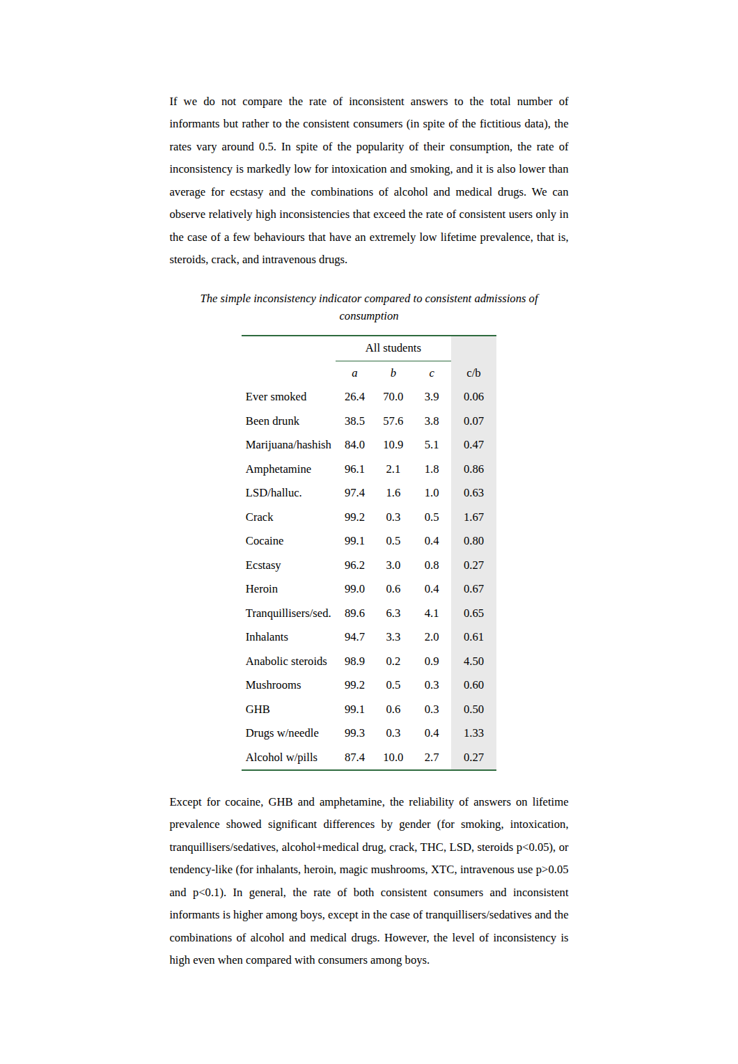If we do not compare the rate of inconsistent answers to the total number of informants but rather to the consistent consumers (in spite of the fictitious data), the rates vary around 0.5. In spite of the popularity of their consumption, the rate of inconsistency is markedly low for intoxication and smoking, and it is also lower than average for ecstasy and the combinations of alcohol and medical drugs. We can observe relatively high inconsistencies that exceed the rate of consistent users only in the case of a few behaviours that have an extremely low lifetime prevalence, that is, steroids, crack, and intravenous drugs.
The simple inconsistency indicator compared to consistent admissions of consumption
| | All students | c/b |
| | a | b | c |
| Ever smoked | 26.4 | 70.0 | 3.9 | 0.06 |
| Been drunk | 38.5 | 57.6 | 3.8 | 0.07 |
| Marijuana/hashish | 84.0 | 10.9 | 5.1 | 0.47 |
| Amphetamine | 96.1 | 2.1 | 1.8 | 0.86 |
| LSD/halluc. | 97.4 | 1.6 | 1.0 | 0.63 |
| Crack | 99.2 | 0.3 | 0.5 | 1.67 |
| Cocaine | 99.1 | 0.5 | 0.4 | 0.80 |
| Ecstasy | 96.2 | 3.0 | 0.8 | 0.27 |
| Heroin | 99.0 | 0.6 | 0.4 | 0.67 |
| Tranquillisers/sed. | 89.6 | 6.3 | 4.1 | 0.65 |
| Inhalants | 94.7 | 3.3 | 2.0 | 0.61 |
| Anabolic steroids | 98.9 | 0.2 | 0.9 | 4.50 |
| Mushrooms | 99.2 | 0.5 | 0.3 | 0.60 |
| GHB | 99.1 | 0.6 | 0.3 | 0.50 |
| Drugs w/needle | 99.3 | 0.3 | 0.4 | 1.33 |
| Alcohol w/pills | 87.4 | 10.0 | 2.7 | 0.27 |
Except for cocaine, GHB and amphetamine, the reliability of answers on lifetime prevalence showed significant differences by gender (for smoking, intoxication, tranquillisers/sedatives, alcohol+medical drug, crack, THC, LSD, steroids p<0.05), or tendency-like (for inhalants, heroin, magic mushrooms, XTC, intravenous use p>0.05 and p<0.1). In general, the rate of both consistent consumers and inconsistent informants is higher among boys, except in the case of tranquillisers/sedatives and the combinations of alcohol and medical drugs. However, the level of inconsistency is high even when compared with consumers among boys.